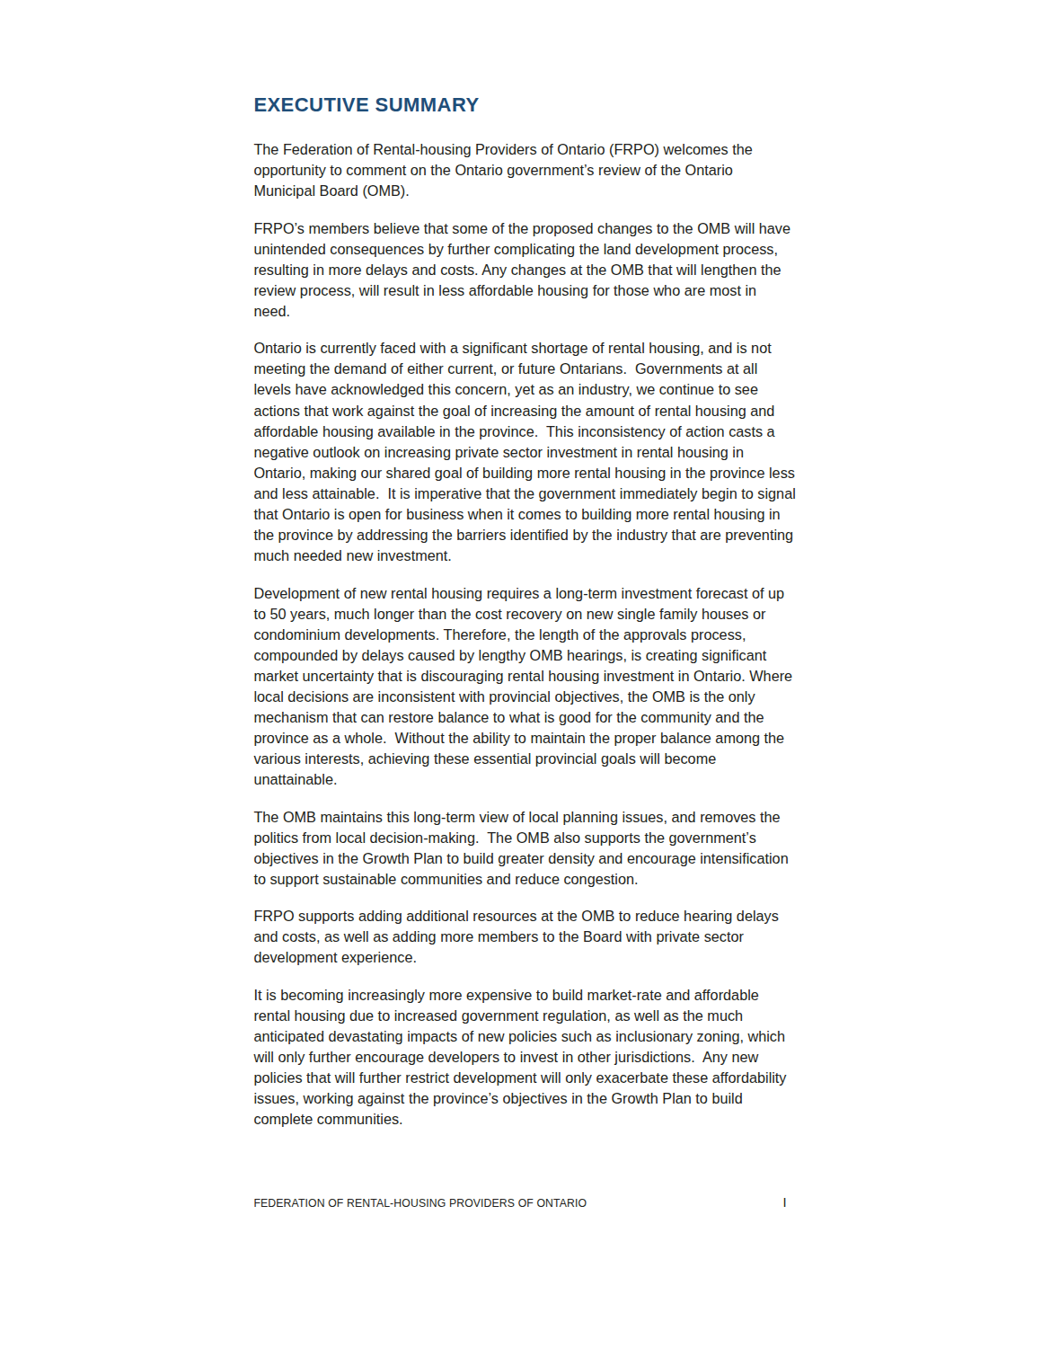EXECUTIVE SUMMARY
The Federation of Rental-housing Providers of Ontario (FRPO) welcomes the opportunity to comment on the Ontario government’s review of the Ontario Municipal Board (OMB).
FRPO’s members believe that some of the proposed changes to the OMB will have unintended consequences by further complicating the land development process, resulting in more delays and costs. Any changes at the OMB that will lengthen the review process, will result in less affordable housing for those who are most in need.
Ontario is currently faced with a significant shortage of rental housing, and is not meeting the demand of either current, or future Ontarians. Governments at all levels have acknowledged this concern, yet as an industry, we continue to see actions that work against the goal of increasing the amount of rental housing and affordable housing available in the province. This inconsistency of action casts a negative outlook on increasing private sector investment in rental housing in Ontario, making our shared goal of building more rental housing in the province less and less attainable. It is imperative that the government immediately begin to signal that Ontario is open for business when it comes to building more rental housing in the province by addressing the barriers identified by the industry that are preventing much needed new investment.
Development of new rental housing requires a long-term investment forecast of up to 50 years, much longer than the cost recovery on new single family houses or condominium developments. Therefore, the length of the approvals process, compounded by delays caused by lengthy OMB hearings, is creating significant market uncertainty that is discouraging rental housing investment in Ontario. Where local decisions are inconsistent with provincial objectives, the OMB is the only mechanism that can restore balance to what is good for the community and the province as a whole. Without the ability to maintain the proper balance among the various interests, achieving these essential provincial goals will become unattainable.
The OMB maintains this long-term view of local planning issues, and removes the politics from local decision-making. The OMB also supports the government’s objectives in the Growth Plan to build greater density and encourage intensification to support sustainable communities and reduce congestion.
FRPO supports adding additional resources at the OMB to reduce hearing delays and costs, as well as adding more members to the Board with private sector development experience.
It is becoming increasingly more expensive to build market-rate and affordable rental housing due to increased government regulation, as well as the much anticipated devastating impacts of new policies such as inclusionary zoning, which will only further encourage developers to invest in other jurisdictions. Any new policies that will further restrict development will only exacerbate these affordability issues, working against the province’s objectives in the Growth Plan to build complete communities.
FEDERATION OF RENTAL-HOUSING PROVIDERS OF ONTARIO I